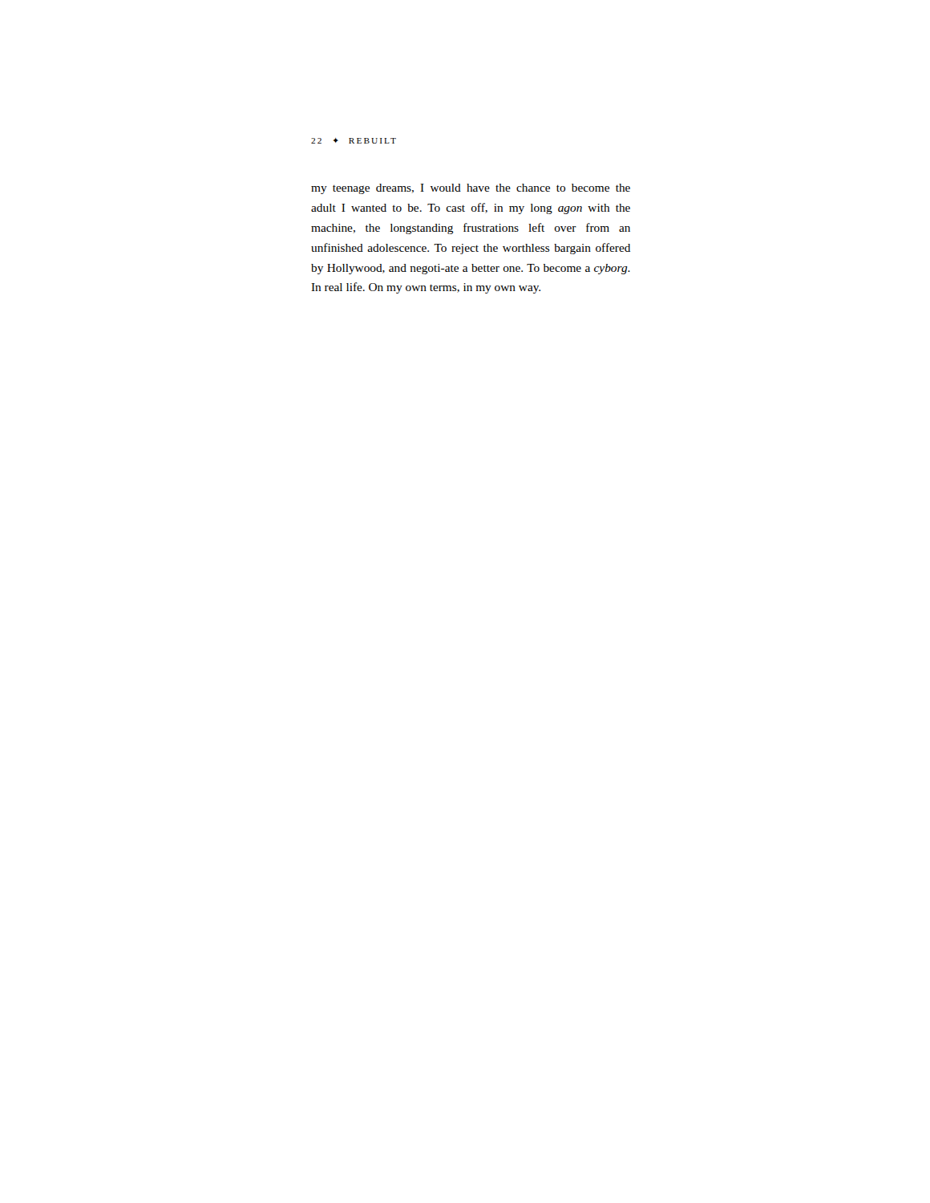22✦REBUILT
my teenage dreams, I would have the chance to become the adult I wanted to be. To cast off, in my long agon with the machine, the longstanding frustrations left over from an unfinished adolescence. To reject the worthless bargain offered by Hollywood, and negoti‑ate a better one. To become a cyborg. In real life. On my own terms, in my own way.